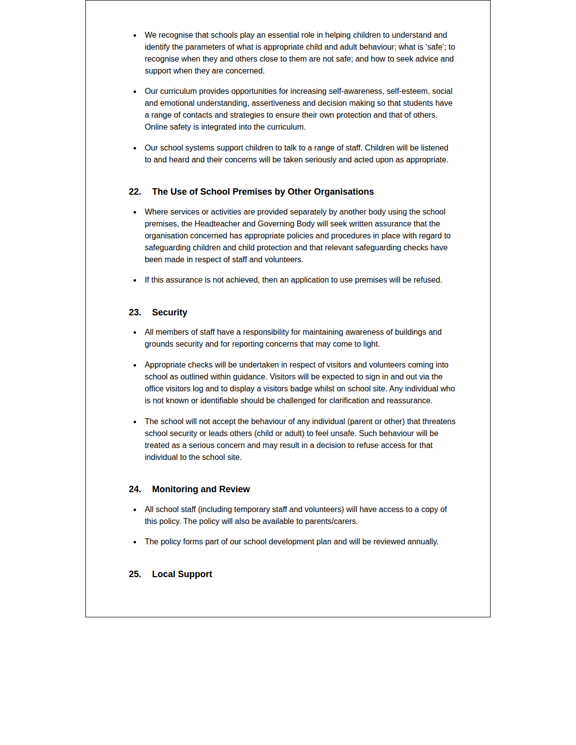We recognise that schools play an essential role in helping children to understand and identify the parameters of what is appropriate child and adult behaviour; what is ‘safe’; to recognise when they and others close to them are not safe; and how to seek advice and support when they are concerned.
Our curriculum provides opportunities for increasing self-awareness, self-esteem, social and emotional understanding, assertiveness and decision making so that students have a range of contacts and strategies to ensure their own protection and that of others. Online safety is integrated into the curriculum.
Our school systems support children to talk to a range of staff. Children will be listened to and heard and their concerns will be taken seriously and acted upon as appropriate.
22. The Use of School Premises by Other Organisations
Where services or activities are provided separately by another body using the school premises, the Headteacher and Governing Body will seek written assurance that the organisation concerned has appropriate policies and procedures in place with regard to safeguarding children and child protection and that relevant safeguarding checks have been made in respect of staff and volunteers.
If this assurance is not achieved, then an application to use premises will be refused.
23. Security
All members of staff have a responsibility for maintaining awareness of buildings and grounds security and for reporting concerns that may come to light.
Appropriate checks will be undertaken in respect of visitors and volunteers coming into school as outlined within guidance. Visitors will be expected to sign in and out via the office visitors log and to display a visitors badge whilst on school site. Any individual who is not known or identifiable should be challenged for clarification and reassurance.
The school will not accept the behaviour of any individual (parent or other) that threatens school security or leads others (child or adult) to feel unsafe. Such behaviour will be treated as a serious concern and may result in a decision to refuse access for that individual to the school site.
24. Monitoring and Review
All school staff (including temporary staff and volunteers) will have access to a copy of this policy. The policy will also be available to parents/carers.
The policy forms part of our school development plan and will be reviewed annually.
25. Local Support